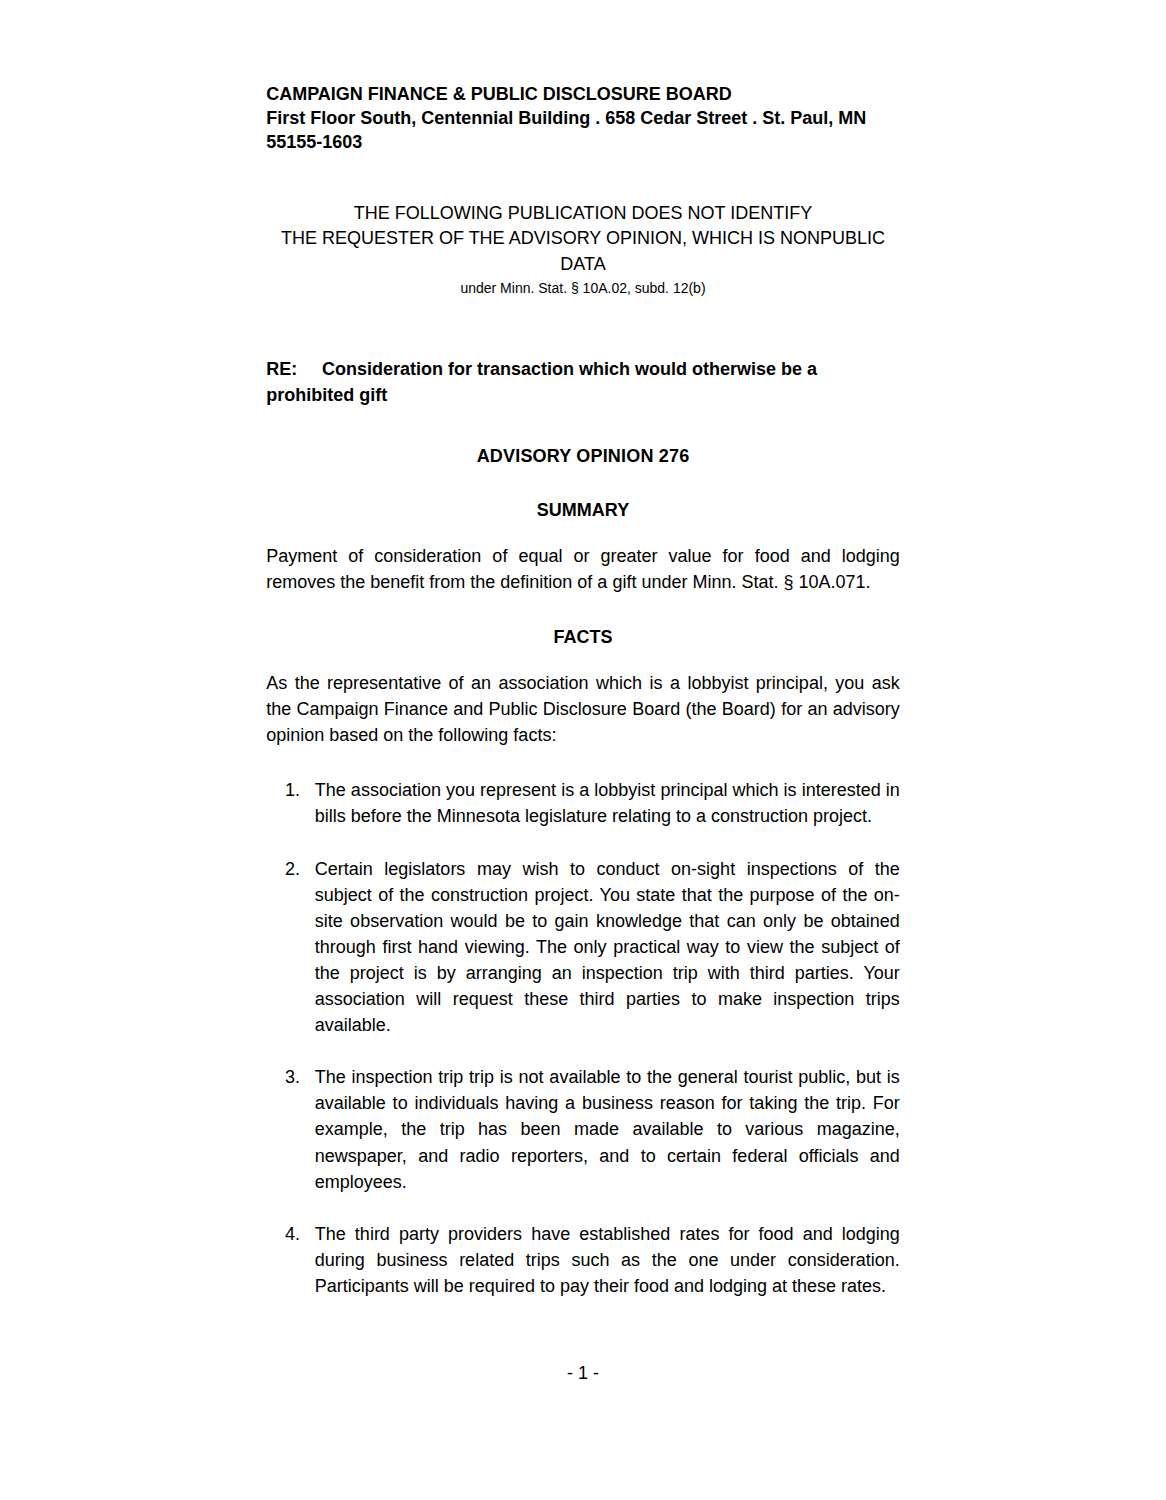CAMPAIGN FINANCE & PUBLIC DISCLOSURE BOARD
First Floor South, Centennial Building . 658 Cedar Street . St. Paul, MN 55155-1603
THE FOLLOWING PUBLICATION DOES NOT IDENTIFY
THE REQUESTER OF THE ADVISORY OPINION, WHICH IS NONPUBLIC DATA
under Minn. Stat. § 10A.02, subd. 12(b)
RE: Consideration for transaction which would otherwise be a prohibited gift
ADVISORY OPINION 276
SUMMARY
Payment of consideration of equal or greater value for food and lodging removes the benefit from the definition of a gift under Minn. Stat. § 10A.071.
FACTS
As the representative of an association which is a lobbyist principal, you ask the Campaign Finance and Public Disclosure Board (the Board) for an advisory opinion based on the following facts:
The association you represent is a lobbyist principal which is interested in bills before the Minnesota legislature relating to a construction project.
Certain legislators may wish to conduct on-sight inspections of the subject of the construction project. You state that the purpose of the on-site observation would be to gain knowledge that can only be obtained through first hand viewing. The only practical way to view the subject of the project is by arranging an inspection trip with third parties. Your association will request these third parties to make inspection trips available.
The inspection trip trip is not available to the general tourist public, but is available to individuals having a business reason for taking the trip. For example, the trip has been made available to various magazine, newspaper, and radio reporters, and to certain federal officials and employees.
The third party providers have established rates for food and lodging during business related trips such as the one under consideration. Participants will be required to pay their food and lodging at these rates.
- 1 -